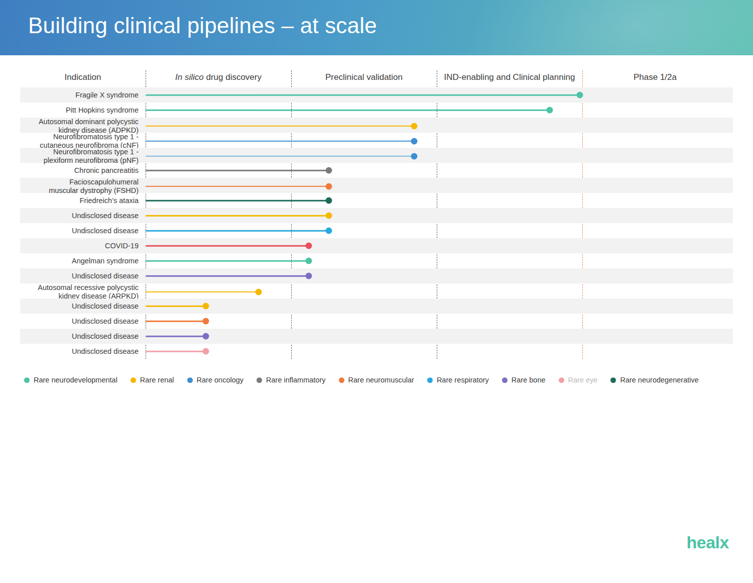Building clinical pipelines – at scale
Indication
In silico drug discovery
Preclinical validation
IND-enabling and Clinical planning
Phase 1/2a
Fragile X syndrome
Pitt Hopkins syndrome
Autosomal dominant polycystic kidney disease (ADPKD)
Neurofibromatosis type 1 - cutaneous neurofibroma (cNF)
Neurofibromatosis type 1 - plexiform neurofibroma (pNF)
Chronic pancreatitis
Facioscapulohumeral muscular dystrophy (FSHD)
Friedreich’s ataxia
Undisclosed disease
Undisclosed disease
COVID-19
Angelman syndrome
Undisclosed disease
Autosomal recessive polycystic kidney disease (ARPKD)
Undisclosed disease
Undisclosed disease
Undisclosed disease
Undisclosed disease
Rare neurodevelopmental
Rare renal
Rare oncology
Rare inflammatory
Rare neuromuscular
Rare respiratory
Rare bone
Rare eye
Rare neurodegenerative
healx